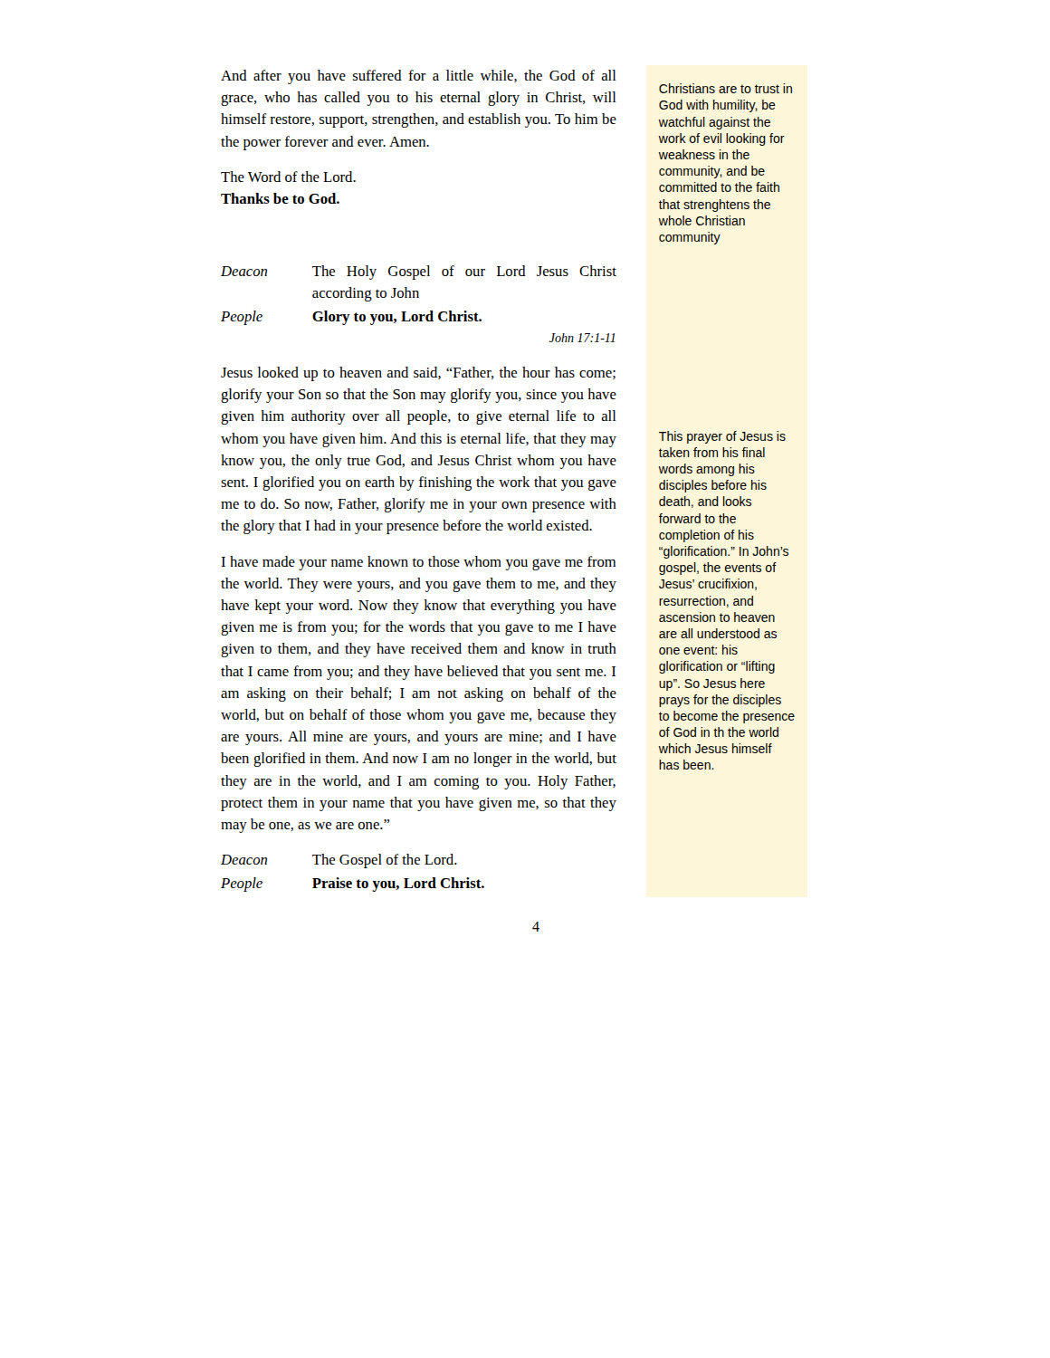And after you have suffered for a little while, the God of all grace, who has called you to his eternal glory in Christ, will himself restore, support, strengthen, and establish you. To him be the power forever and ever. Amen.
The Word of the Lord.
Thanks be to God.
Deacon
The Holy Gospel of our Lord Jesus Christ according to John
People
Glory to you, Lord Christ.
John 17:1-11
Jesus looked up to heaven and said, “Father, the hour has come; glorify your Son so that the Son may glorify you, since you have given him authority over all people, to give eternal life to all whom you have given him. And this is eternal life, that they may know you, the only true God, and Jesus Christ whom you have sent. I glorified you on earth by finishing the work that you gave me to do. So now, Father, glorify me in your own presence with the glory that I had in your presence before the world existed.
I have made your name known to those whom you gave me from the world. They were yours, and you gave them to me, and they have kept your word. Now they know that everything you have given me is from you; for the words that you gave to me I have given to them, and they have received them and know in truth that I came from you; and they have believed that you sent me. I am asking on their behalf; I am not asking on behalf of the world, but on behalf of those whom you gave me, because they are yours. All mine are yours, and yours are mine; and I have been glorified in them. And now I am no longer in the world, but they are in the world, and I am coming to you. Holy Father, protect them in your name that you have given me, so that they may be one, as we are one.”
Deacon
The Gospel of the Lord.
People
Praise to you, Lord Christ.
Christians are to trust in God with humility, be watchful against the work of evil looking for weakness in the community, and be committed to the faith that strenghtens the whole Christian community
This prayer of Jesus is taken from his final words among his disciples before his death, and looks forward to the completion of his “glorification.” In John’s gospel, the events of Jesus’ crucifixion, resurrection, and ascension to heaven are all understood as one event: his glorification or “lifting up”. So Jesus here prays for the disciples to become the presence of God in th the world which Jesus himself has been.
4